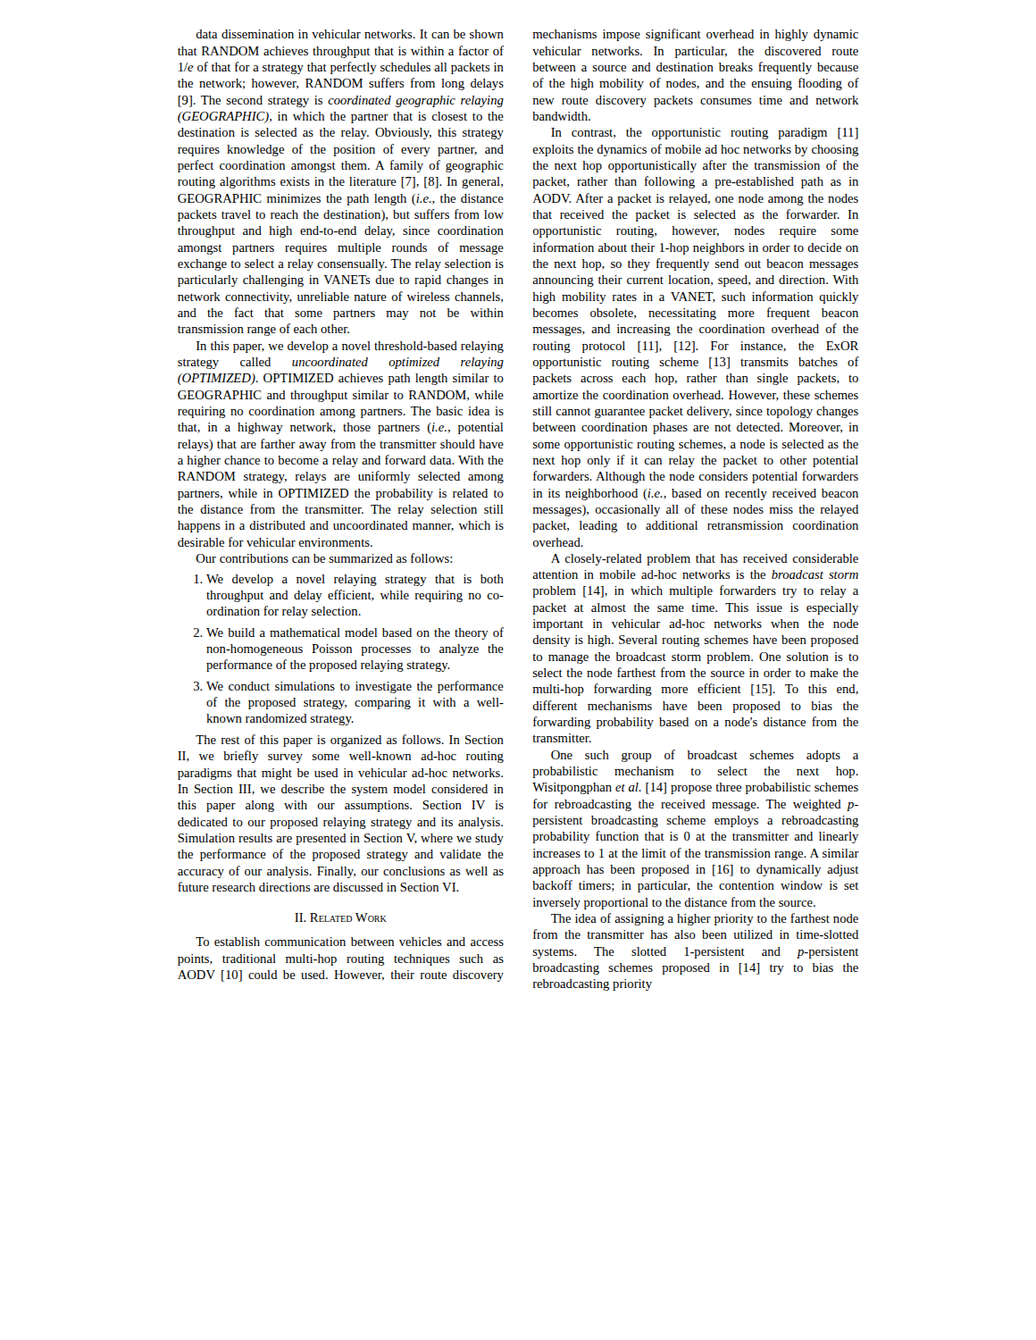data dissemination in vehicular networks. It can be shown that RANDOM achieves throughput that is within a factor of 1/e of that for a strategy that perfectly schedules all packets in the network; however, RANDOM suffers from long delays [9]. The second strategy is coordinated geographic relaying (GEOGRAPHIC), in which the partner that is closest to the destination is selected as the relay. Obviously, this strategy requires knowledge of the position of every partner, and perfect coordination amongst them. A family of geographic routing algorithms exists in the literature [7], [8]. In general, GEOGRAPHIC minimizes the path length (i.e., the distance packets travel to reach the destination), but suffers from low throughput and high end-to-end delay, since coordination amongst partners requires multiple rounds of message exchange to select a relay consensually. The relay selection is particularly challenging in VANETs due to rapid changes in network connectivity, unreliable nature of wireless channels, and the fact that some partners may not be within transmission range of each other.
In this paper, we develop a novel threshold-based relaying strategy called uncoordinated optimized relaying (OPTIMIZED). OPTIMIZED achieves path length similar to GEOGRAPHIC and throughput similar to RANDOM, while requiring no coordination among partners. The basic idea is that, in a highway network, those partners (i.e., potential relays) that are farther away from the transmitter should have a higher chance to become a relay and forward data. With the RANDOM strategy, relays are uniformly selected among partners, while in OPTIMIZED the probability is related to the distance from the transmitter. The relay selection still happens in a distributed and uncoordinated manner, which is desirable for vehicular environments.
Our contributions can be summarized as follows:
We develop a novel relaying strategy that is both throughput and delay efficient, while requiring no co-ordination for relay selection.
We build a mathematical model based on the theory of non-homogeneous Poisson processes to analyze the performance of the proposed relaying strategy.
We conduct simulations to investigate the performance of the proposed strategy, comparing it with a well-known randomized strategy.
The rest of this paper is organized as follows. In Section II, we briefly survey some well-known ad-hoc routing paradigms that might be used in vehicular ad-hoc networks. In Section III, we describe the system model considered in this paper along with our assumptions. Section IV is dedicated to our proposed relaying strategy and its analysis. Simulation results are presented in Section V, where we study the performance of the proposed strategy and validate the accuracy of our analysis. Finally, our conclusions as well as future research directions are discussed in Section VI.
II. Related Work
To establish communication between vehicles and access points, traditional multi-hop routing techniques such as AODV [10] could be used. However, their route discovery mechanisms impose significant overhead in highly dynamic vehicular networks. In particular, the discovered route between a source and destination breaks frequently because of the high mobility of nodes, and the ensuing flooding of new route discovery packets consumes time and network bandwidth.
In contrast, the opportunistic routing paradigm [11] exploits the dynamics of mobile ad hoc networks by choosing the next hop opportunistically after the transmission of the packet, rather than following a pre-established path as in AODV. After a packet is relayed, one node among the nodes that received the packet is selected as the forwarder. In opportunistic routing, however, nodes require some information about their 1-hop neighbors in order to decide on the next hop, so they frequently send out beacon messages announcing their current location, speed, and direction. With high mobility rates in a VANET, such information quickly becomes obsolete, necessitating more frequent beacon messages, and increasing the coordination overhead of the routing protocol [11], [12]. For instance, the ExOR opportunistic routing scheme [13] transmits batches of packets across each hop, rather than single packets, to amortize the coordination overhead. However, these schemes still cannot guarantee packet delivery, since topology changes between coordination phases are not detected. Moreover, in some opportunistic routing schemes, a node is selected as the next hop only if it can relay the packet to other potential forwarders. Although the node considers potential forwarders in its neighborhood (i.e., based on recently received beacon messages), occasionally all of these nodes miss the relayed packet, leading to additional retransmission coordination overhead.
A closely-related problem that has received considerable attention in mobile ad-hoc networks is the broadcast storm problem [14], in which multiple forwarders try to relay a packet at almost the same time. This issue is especially important in vehicular ad-hoc networks when the node density is high. Several routing schemes have been proposed to manage the broadcast storm problem. One solution is to select the node farthest from the source in order to make the multi-hop forwarding more efficient [15]. To this end, different mechanisms have been proposed to bias the forwarding probability based on a node's distance from the transmitter.
One such group of broadcast schemes adopts a probabilistic mechanism to select the next hop. Wisitpongphan et al. [14] propose three probabilistic schemes for rebroadcasting the received message. The weighted p-persistent broadcasting scheme employs a rebroadcasting probability function that is 0 at the transmitter and linearly increases to 1 at the limit of the transmission range. A similar approach has been proposed in [16] to dynamically adjust backoff timers; in particular, the contention window is set inversely proportional to the distance from the source.
The idea of assigning a higher priority to the farthest node from the transmitter has also been utilized in time-slotted systems. The slotted 1-persistent and p-persistent broadcasting schemes proposed in [14] try to bias the rebroadcasting priority